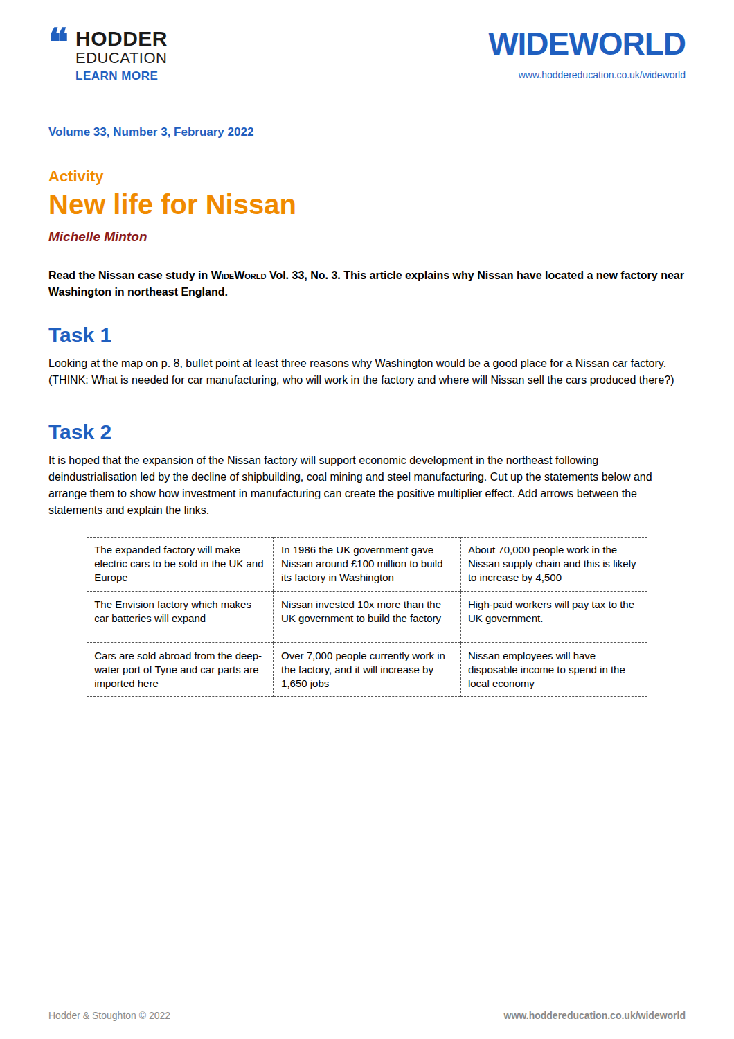❝
HODDER
EDUCATION
LEARN MORE
WIDE WORLD
www.hoddereducation.co.uk/wideworld
Volume 33, Number 3, February 2022
Activity
New life for Nissan
Michelle Minton
Read the Nissan case study in WideWorld Vol. 33, No. 3. This article explains why Nissan have located a new factory near Washington in northeast England.
Task 1
Looking at the map on p. 8, bullet point at least three reasons why Washington would be a good place for a Nissan car factory. (THINK: What is needed for car manufacturing, who will work in the factory and where will Nissan sell the cars produced there?)
Task 2
It is hoped that the expansion of the Nissan factory will support economic development in the northeast following deindustrialisation led by the decline of shipbuilding, coal mining and steel manufacturing. Cut up the statements below and arrange them to show how investment in manufacturing can create the positive multiplier effect. Add arrows between the statements and explain the links.
| The expanded factory will make electric cars to be sold in the UK and Europe | In 1986 the UK government gave Nissan around £100 million to build its factory in Washington | About 70,000 people work in the Nissan supply chain and this is likely to increase by 4,500 |
| The Envision factory which makes car batteries will expand | Nissan invested 10x more than the UK government to build the factory | High-paid workers will pay tax to the UK government. |
| Cars are sold abroad from the deep-water port of Tyne and car parts are imported here | Over 7,000 people currently work in the factory, and it will increase by 1,650 jobs | Nissan employees will have disposable income to spend in the local economy |
Hodder & Stoughton © 2022
www.hoddereducation.co.uk/wideworld